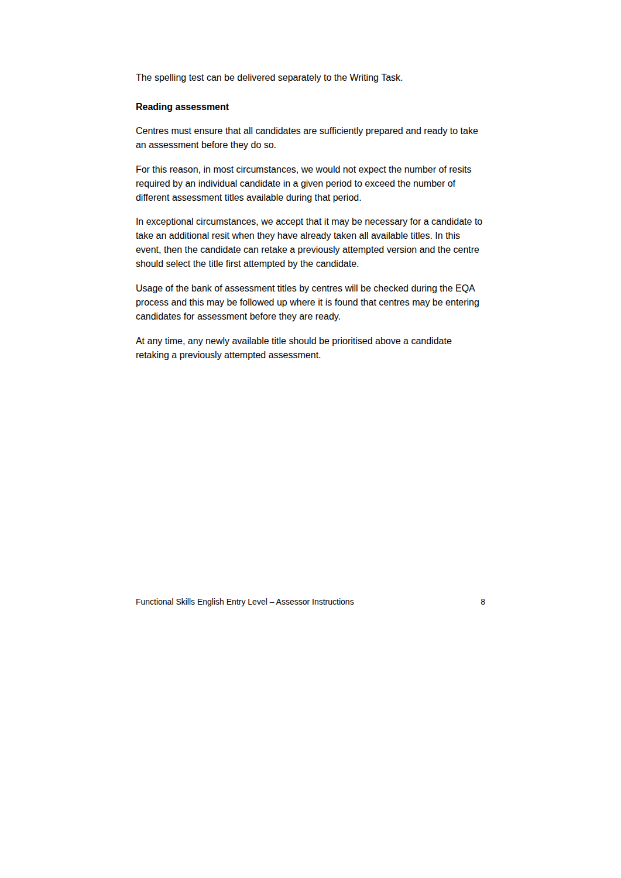The spelling test can be delivered separately to the Writing Task.
Reading assessment
Centres must ensure that all candidates are sufficiently prepared and ready to take an assessment before they do so.
For this reason, in most circumstances, we would not expect the number of resits required by an individual candidate in a given period to exceed the number of different assessment titles available during that period.
In exceptional circumstances, we accept that it may be necessary for a candidate to take an additional resit when they have already taken all available titles. In this event, then the candidate can retake a previously attempted version and the centre should select the title first attempted by the candidate.
Usage of the bank of assessment titles by centres will be checked during the EQA process and this may be followed up where it is found that centres may be entering candidates for assessment before they are ready.
At any time, any newly available title should be prioritised above a candidate retaking a previously attempted assessment.
Functional Skills English Entry Level – Assessor Instructions 8